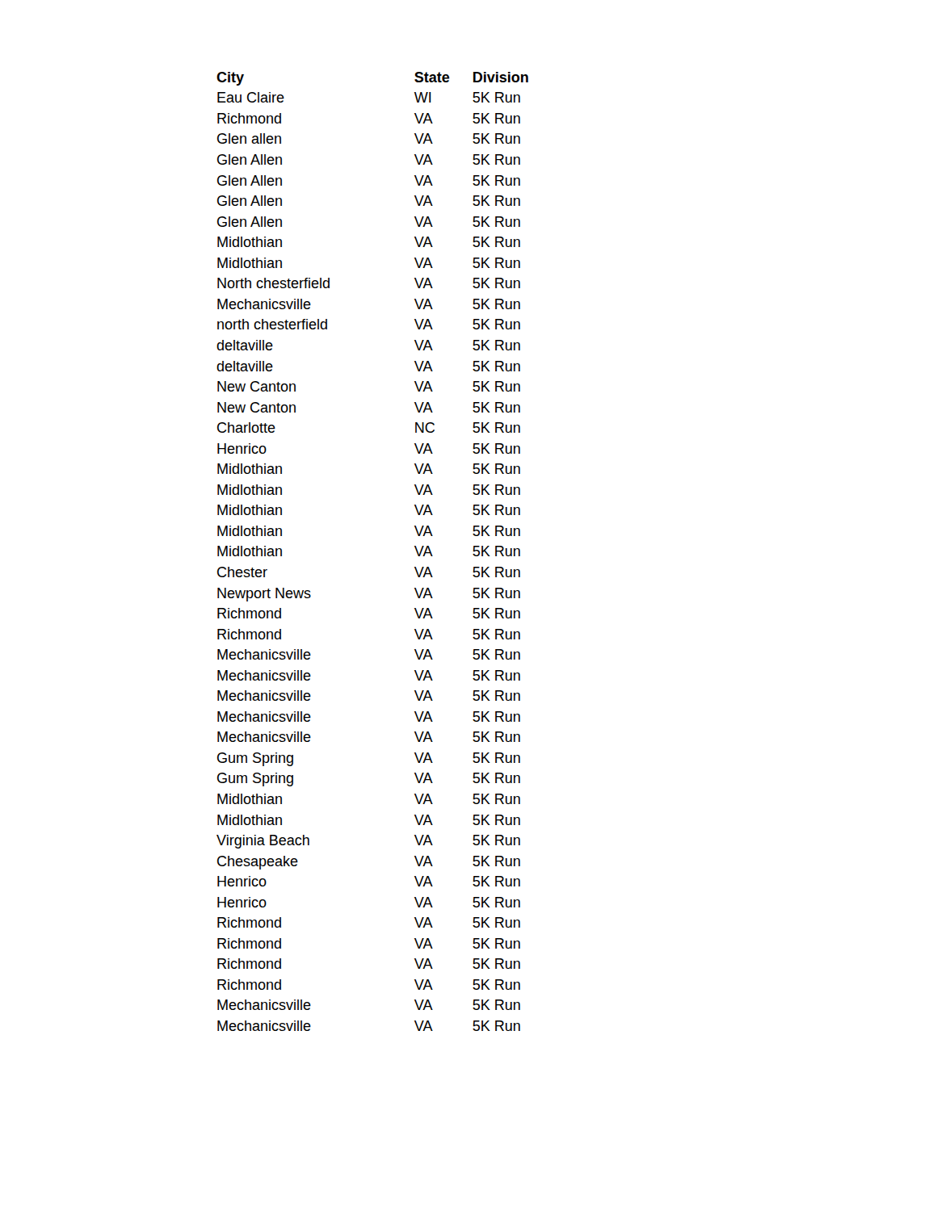| City | State | Division |
| --- | --- | --- |
| Eau Claire | WI | 5K Run |
| Richmond | VA | 5K Run |
| Glen allen | VA | 5K Run |
| Glen Allen | VA | 5K Run |
| Glen Allen | VA | 5K Run |
| Glen Allen | VA | 5K Run |
| Glen Allen | VA | 5K Run |
| Midlothian | VA | 5K Run |
| Midlothian | VA | 5K Run |
| North chesterfield | VA | 5K Run |
| Mechanicsville | VA | 5K Run |
| north chesterfield | VA | 5K Run |
| deltaville | VA | 5K Run |
| deltaville | VA | 5K Run |
| New Canton | VA | 5K Run |
| New Canton | VA | 5K Run |
| Charlotte | NC | 5K Run |
| Henrico | VA | 5K Run |
| Midlothian | VA | 5K Run |
| Midlothian | VA | 5K Run |
| Midlothian | VA | 5K Run |
| Midlothian | VA | 5K Run |
| Midlothian | VA | 5K Run |
| Chester | VA | 5K Run |
| Newport News | VA | 5K Run |
| Richmond | VA | 5K Run |
| Richmond | VA | 5K Run |
| Mechanicsville | VA | 5K Run |
| Mechanicsville | VA | 5K Run |
| Mechanicsville | VA | 5K Run |
| Mechanicsville | VA | 5K Run |
| Mechanicsville | VA | 5K Run |
| Gum Spring | VA | 5K Run |
| Gum Spring | VA | 5K Run |
| Midlothian | VA | 5K Run |
| Midlothian | VA | 5K Run |
| Virginia Beach | VA | 5K Run |
| Chesapeake | VA | 5K Run |
| Henrico | VA | 5K Run |
| Henrico | VA | 5K Run |
| Richmond | VA | 5K Run |
| Richmond | VA | 5K Run |
| Richmond | VA | 5K Run |
| Richmond | VA | 5K Run |
| Mechanicsville | VA | 5K Run |
| Mechanicsville | VA | 5K Run |